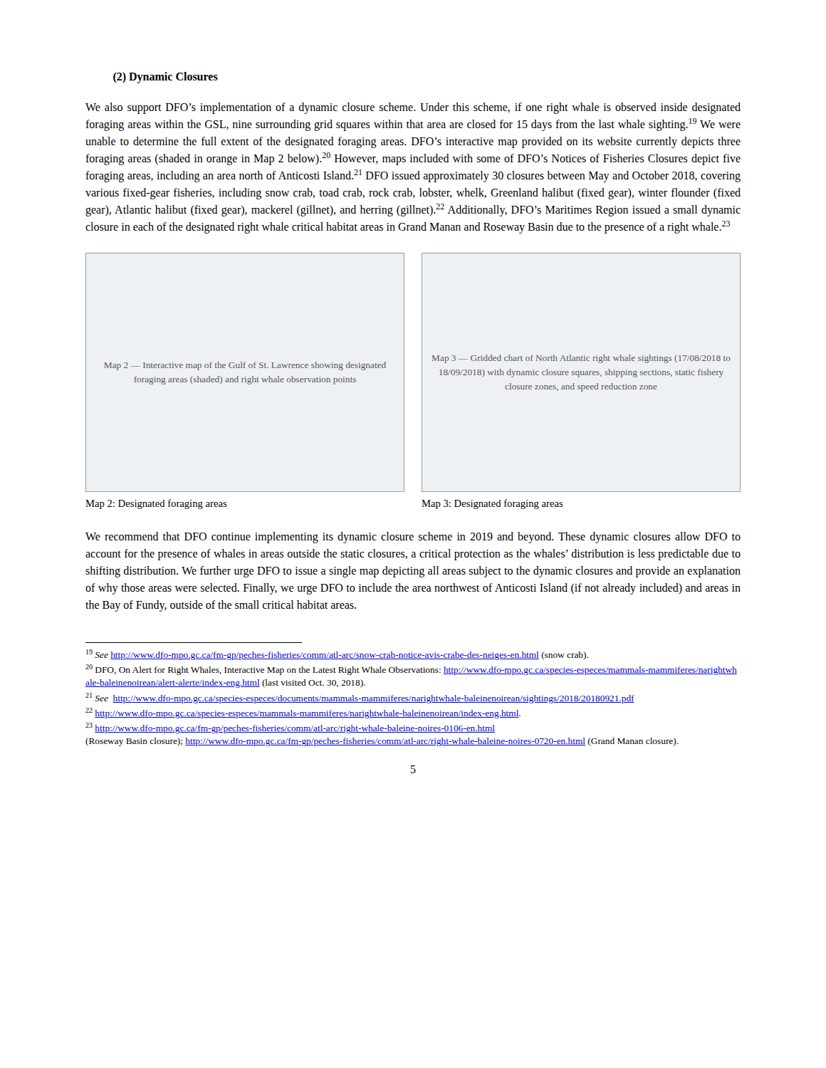(2) Dynamic Closures
We also support DFO’s implementation of a dynamic closure scheme. Under this scheme, if one right whale is observed inside designated foraging areas within the GSL, nine surrounding grid squares within that area are closed for 15 days from the last whale sighting.19 We were unable to determine the full extent of the designated foraging areas. DFO’s interactive map provided on its website currently depicts three foraging areas (shaded in orange in Map 2 below).20 However, maps included with some of DFO’s Notices of Fisheries Closures depict five foraging areas, including an area north of Anticosti Island.21 DFO issued approximately 30 closures between May and October 2018, covering various fixed-gear fisheries, including snow crab, toad crab, rock crab, lobster, whelk, Greenland halibut (fixed gear), winter flounder (fixed gear), Atlantic halibut (fixed gear), mackerel (gillnet), and herring (gillnet).22 Additionally, DFO’s Maritimes Region issued a small dynamic closure in each of the designated right whale critical habitat areas in Grand Manan and Roseway Basin due to the presence of a right whale.23
Map 2 — Interactive map of the Gulf of St. Lawrence showing designated foraging areas (shaded) and right whale observation points
Map 3 — Gridded chart of North Atlantic right whale sightings (17/08/2018 to 18/09/2018) with dynamic closure squares, shipping sections, static fishery closure zones, and speed reduction zone
Map 2: Designated foraging areas
Map 3: Designated foraging areas
We recommend that DFO continue implementing its dynamic closure scheme in 2019 and beyond. These dynamic closures allow DFO to account for the presence of whales in areas outside the static closures, a critical protection as the whales’ distribution is less predictable due to shifting distribution. We further urge DFO to issue a single map depicting all areas subject to the dynamic closures and provide an explanation of why those areas were selected. Finally, we urge DFO to include the area northwest of Anticosti Island (if not already included) and areas in the Bay of Fundy, outside of the small critical habitat areas.
19 See http://www.dfo-mpo.gc.ca/fm-gp/peches-fisheries/comm/atl-arc/snow-crab-notice-avis-crabe-des-neiges-en.html (snow crab).
20 DFO, On Alert for Right Whales, Interactive Map on the Latest Right Whale Observations: http://www.dfo-mpo.gc.ca/species-especes/mammals-mammiferes/narightwhale-baleinenoirean/alert-alerte/index-eng.html (last visited Oct. 30, 2018).
21 See http://www.dfo-mpo.gc.ca/species-especes/documents/mammals-mammiferes/narightwhale-baleinenoirean/sightings/2018/20180921.pdf
22 http://www.dfo-mpo.gc.ca/species-especes/mammals-mammiferes/narightwhale-baleinenoirean/index-eng.html.
23 http://www.dfo-mpo.gc.ca/fm-gp/peches-fisheries/comm/atl-arc/right-whale-baleine-noires-0106-en.html
(Roseway Basin closure); http://www.dfo-mpo.gc.ca/fm-gp/peches-fisheries/comm/atl-arc/right-whale-baleine-noires-0720-en.html (Grand Manan closure).
5